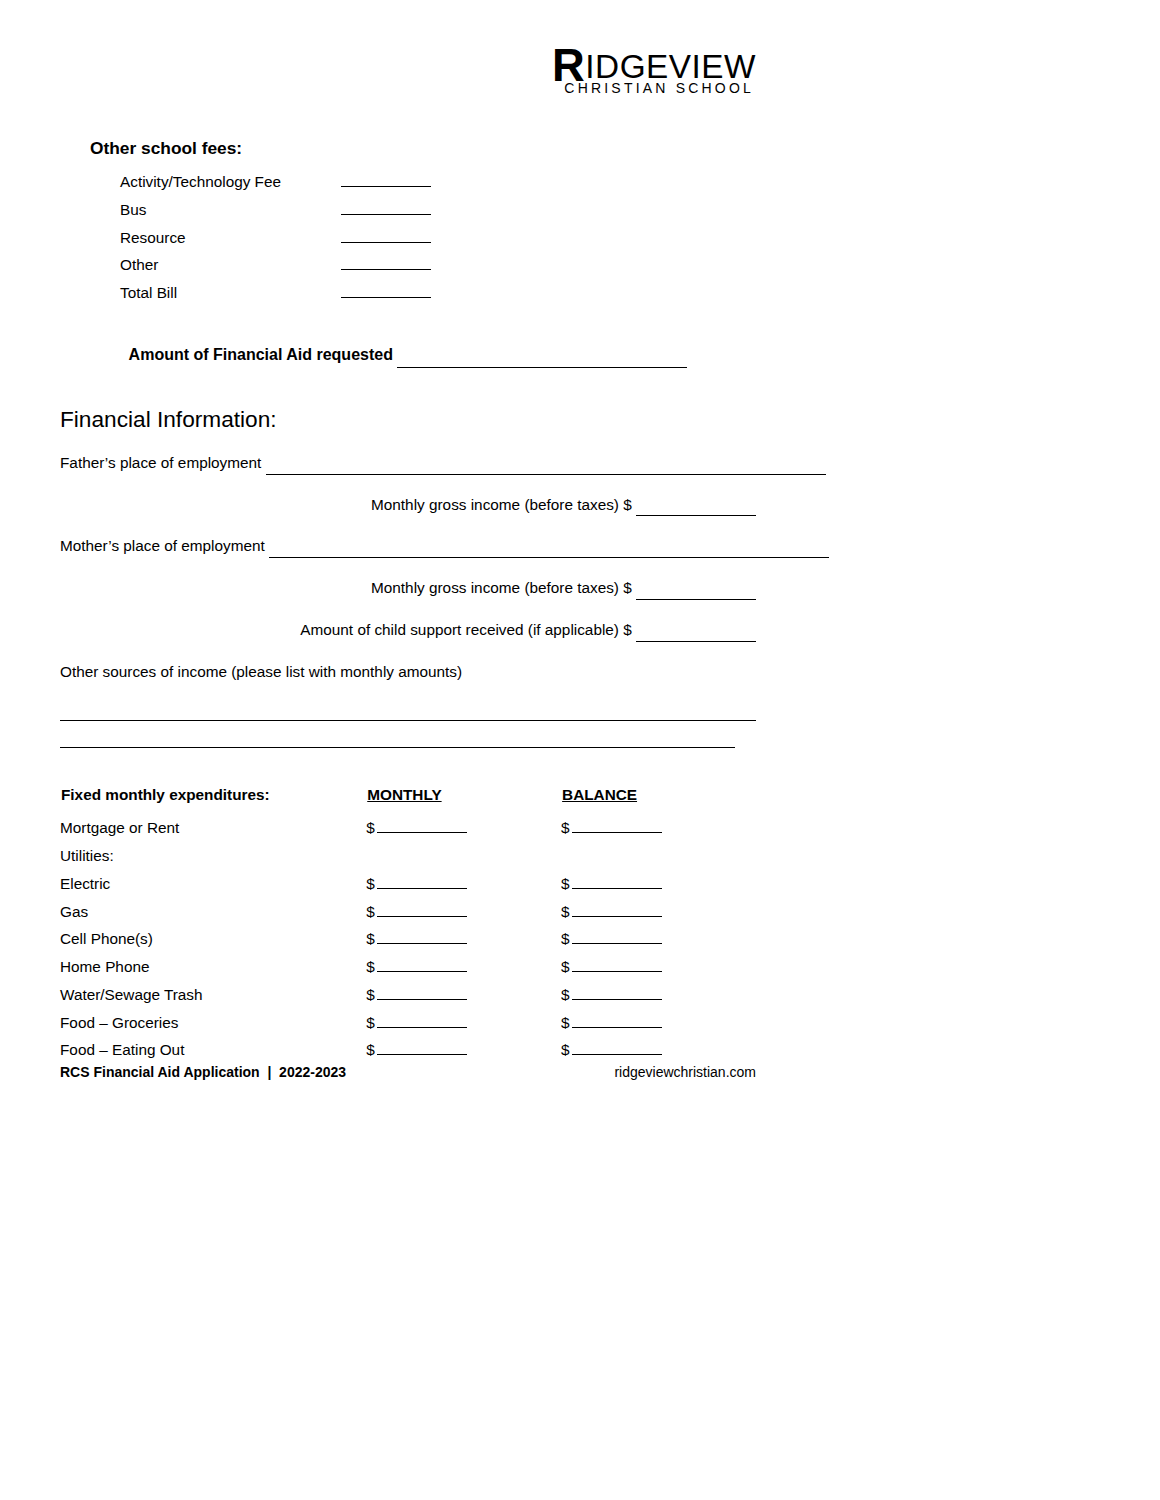RIDGEVIEW
CHRISTIAN SCHOOL
Other school fees:
| Activity/Technology Fee | |
| Bus | |
| Resource | |
| Other | |
| Total Bill | |
Amount of Financial Aid requested
Financial Information:
Father’s place of employment
Monthly gross income (before taxes) $
Mother’s place of employment
Monthly gross income (before taxes) $
Amount of child support received (if applicable) $
Other sources of income (please list with monthly amounts)
| Fixed monthly expenditures: | MONTHLY | BALANCE |
| --- | --- | --- |
| Mortgage or Rent | $ | $ |
| Utilities: | | |
| Electric | $ | $ |
| Gas | $ | $ |
| Cell Phone(s) | $ | $ |
| Home Phone | $ | $ |
| Water/Sewage Trash | $ | $ |
| Food – Groceries | $ | $ |
| Food – Eating Out | $ | $ |
RCS Financial Aid Application | 2022-2023
ridgeviewchristian.com